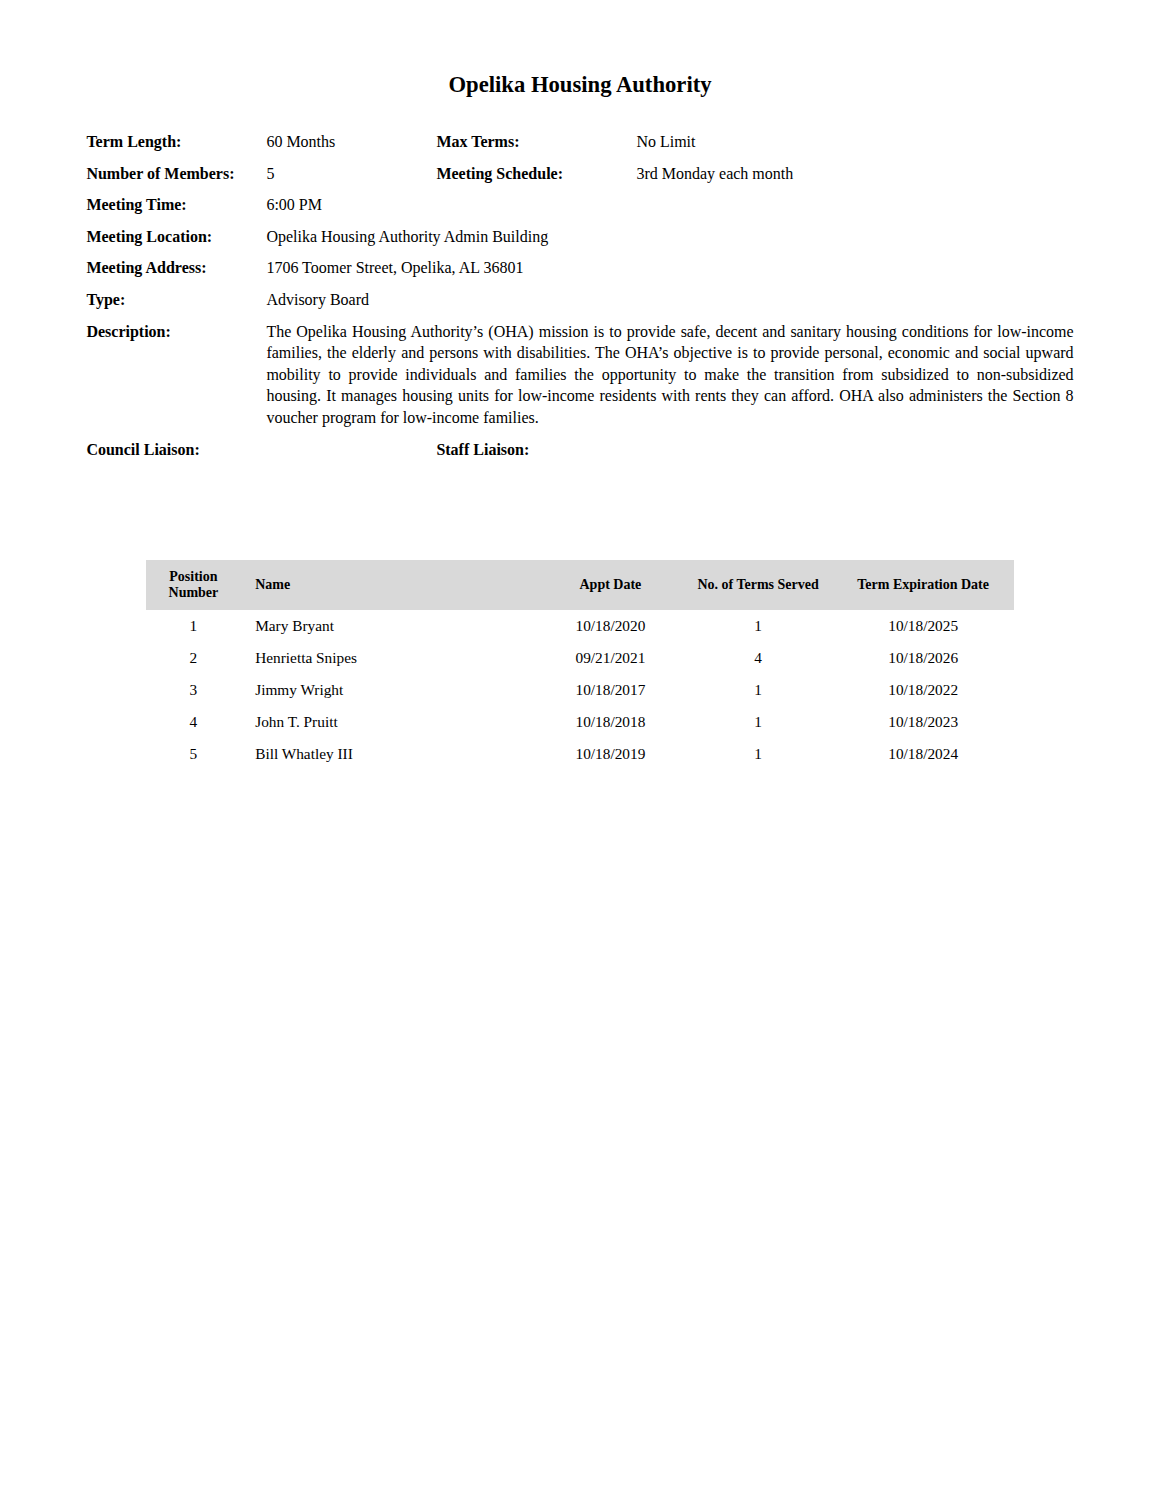Opelika Housing Authority
| Term Length: | 60 Months | Max Terms: | No Limit |
| Number of Members: | 5 | Meeting Schedule: | 3rd Monday each month |
| Meeting Time: | 6:00 PM |
| Meeting Location: | Opelika Housing Authority Admin Building |
| Meeting Address: | 1706 Toomer Street, Opelika, AL 36801 |
| Type: | Advisory Board |
| Description: | The Opelika Housing Authority’s (OHA) mission is to provide safe, decent and sanitary housing conditions for low-income families, the elderly and persons with disabilities. The OHA’s objective is to provide personal, economic and social upward mobility to provide individuals and families the opportunity to make the transition from subsidized to non-subsidized housing. It manages housing units for low-income residents with rents they can afford. OHA also administers the Section 8 voucher program for low-income families. |
| Council Liaison: | | Staff Liaison: | |
| Position Number | Name | Appt Date | No. of Terms Served | Term Expiration Date |
| --- | --- | --- | --- | --- |
| 1 | Mary Bryant | 10/18/2020 | 1 | 10/18/2025 |
| 2 | Henrietta Snipes | 09/21/2021 | 4 | 10/18/2026 |
| 3 | Jimmy Wright | 10/18/2017 | 1 | 10/18/2022 |
| 4 | John T. Pruitt | 10/18/2018 | 1 | 10/18/2023 |
| 5 | Bill Whatley III | 10/18/2019 | 1 | 10/18/2024 |